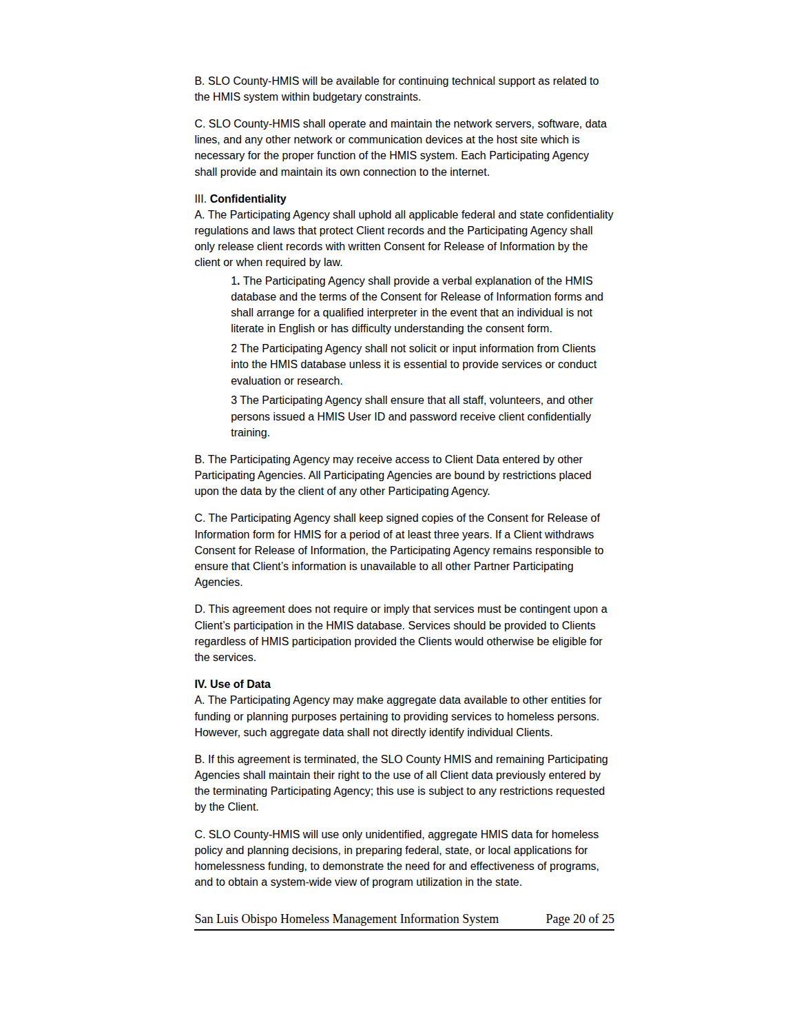B. SLO County-HMIS will be available for continuing technical support as related to the HMIS system within budgetary constraints.
C. SLO County-HMIS shall operate and maintain the network servers, software, data lines, and any other network or communication devices at the host site which is necessary for the proper function of the HMIS system. Each Participating Agency shall provide and maintain its own connection to the internet.
III. Confidentiality
A. The Participating Agency shall uphold all applicable federal and state confidentiality regulations and laws that protect Client records and the Participating Agency shall only release client records with written Consent for Release of Information by the client or when required by law.
1. The Participating Agency shall provide a verbal explanation of the HMIS database and the terms of the Consent for Release of Information forms and shall arrange for a qualified interpreter in the event that an individual is not literate in English or has difficulty understanding the consent form.
2 The Participating Agency shall not solicit or input information from Clients into the HMIS database unless it is essential to provide services or conduct evaluation or research.
3 The Participating Agency shall ensure that all staff, volunteers, and other persons issued a HMIS User ID and password receive client confidentially training.
B. The Participating Agency may receive access to Client Data entered by other Participating Agencies. All Participating Agencies are bound by restrictions placed upon the data by the client of any other Participating Agency.
C. The Participating Agency shall keep signed copies of the Consent for Release of Information form for HMIS for a period of at least three years. If a Client withdraws Consent for Release of Information, the Participating Agency remains responsible to ensure that Client’s information is unavailable to all other Partner Participating Agencies.
D. This agreement does not require or imply that services must be contingent upon a Client’s participation in the HMIS database. Services should be provided to Clients regardless of HMIS participation provided the Clients would otherwise be eligible for the services.
IV. Use of Data
A. The Participating Agency may make aggregate data available to other entities for funding or planning purposes pertaining to providing services to homeless persons. However, such aggregate data shall not directly identify individual Clients.
B. If this agreement is terminated, the SLO County HMIS and remaining Participating Agencies shall maintain their right to the use of all Client data previously entered by the terminating Participating Agency; this use is subject to any restrictions requested by the Client.
C. SLO County-HMIS will use only unidentified, aggregate HMIS data for homeless policy and planning decisions, in preparing federal, state, or local applications for homelessness funding, to demonstrate the need for and effectiveness of programs, and to obtain a system-wide view of program utilization in the state.
San Luis Obispo Homeless Management Information System Page 20 of 25